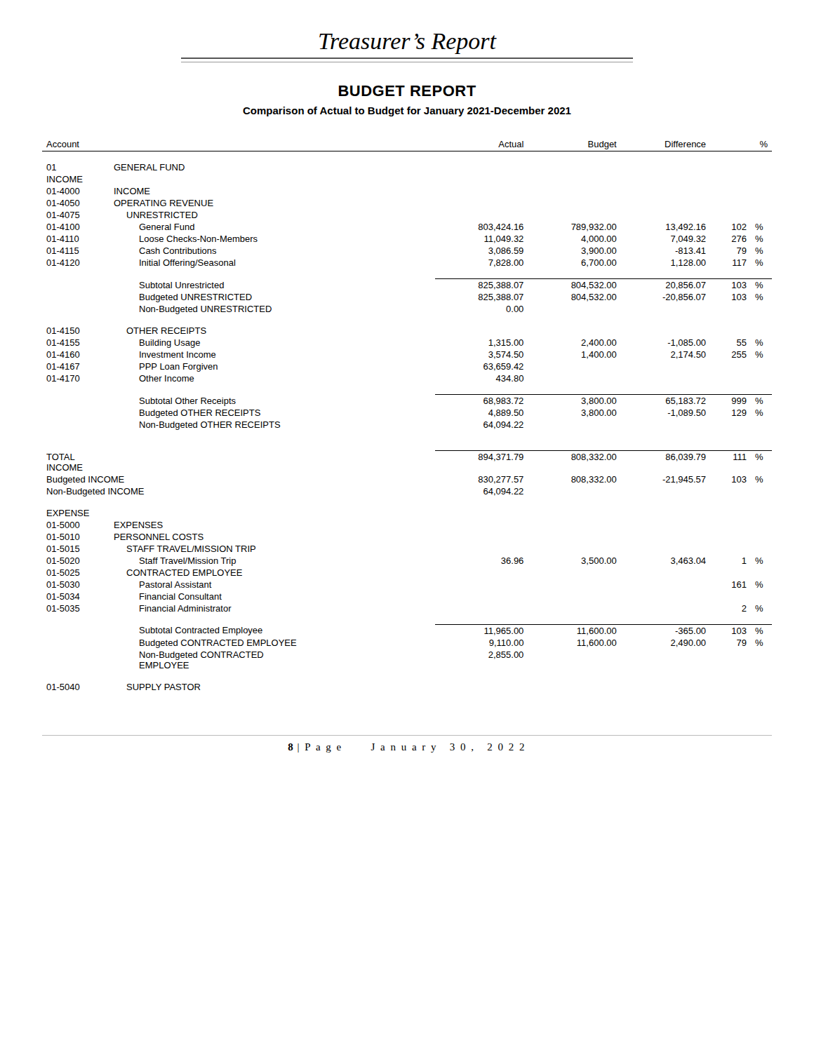Treasurer’s Report
BUDGET REPORT
Comparison of Actual to Budget for January 2021-December 2021
| Account | Actual | Budget | Difference | % |
| --- | --- | --- | --- | --- |
| 01 | GENERAL FUND | | | | | |
| INCOME | | | | | | |
| 01-4000 | INCOME | | | | | |
| 01-4050 | OPERATING REVENUE | | | | | |
| 01-4075 | UNRESTRICTED | | | | | |
| 01-4100 | General Fund | 803,424.16 | 789,932.00 | 13,492.16 | 102 | % |
| 01-4110 | Loose Checks-Non-Members | 11,049.32 | 4,000.00 | 7,049.32 | 276 | % |
| 01-4115 | Cash Contributions | 3,086.59 | 3,900.00 | -813.41 | 79 | % |
| 01-4120 | Initial Offering/Seasonal | 7,828.00 | 6,700.00 | 1,128.00 | 117 | % |
| | Subtotal Unrestricted | 825,388.07 | 804,532.00 | 20,856.07 | 103 | % |
| | Budgeted UNRESTRICTED | 825,388.07 | 804,532.00 | -20,856.07 | 103 | % |
| | Non-Budgeted UNRESTRICTED | 0.00 | | | | |
| 01-4150 | OTHER RECEIPTS | | | | | |
| 01-4155 | Building Usage | 1,315.00 | 2,400.00 | -1,085.00 | 55 | % |
| 01-4160 | Investment Income | 3,574.50 | 1,400.00 | 2,174.50 | 255 | % |
| 01-4167 | PPP Loan Forgiven | 63,659.42 | | | | |
| 01-4170 | Other Income | 434.80 | | | | |
| | Subtotal Other Receipts | 68,983.72 | 3,800.00 | 65,183.72 | 999 | % |
| | Budgeted OTHER RECEIPTS | 4,889.50 | 3,800.00 | -1,089.50 | 129 | % |
| | Non-Budgeted OTHER RECEIPTS | 64,094.22 | | | | |
| TOTAL INCOME | | 894,371.79 | 808,332.00 | 86,039.79 | 111 | % |
| Budgeted INCOME | 830,277.57 | 808,332.00 | -21,945.57 | 103 | % |
| Non-Budgeted INCOME | 64,094.22 | | | | |
| EXPENSE | | | | | | |
| 01-5000 | EXPENSES | | | | | |
| 01-5010 | PERSONNEL COSTS | | | | | |
| 01-5015 | STAFF TRAVEL/MISSION TRIP | | | | | |
| 01-5020 | Staff Travel/Mission Trip | 36.96 | 3,500.00 | 3,463.04 | 1 | % |
| 01-5025 | CONTRACTED EMPLOYEE | | | | | |
| 01-5030 | Pastoral Assistant | | | | 161 | % |
| 01-5034 | Financial Consultant | | | | | |
| 01-5035 | Financial Administrator | | | | 2 | % |
| | Subtotal Contracted Employee | 11,965.00 | 11,600.00 | -365.00 | 103 | % |
| | Budgeted CONTRACTED EMPLOYEE | 9,110.00 | 11,600.00 | 2,490.00 | 79 | % |
| | Non-Budgeted CONTRACTED EMPLOYEE | 2,855.00 | | | | |
| 01-5040 | SUPPLY PASTOR | | | | | |
8 | P a g e J a n u a r y 3 0 , 2 0 2 2